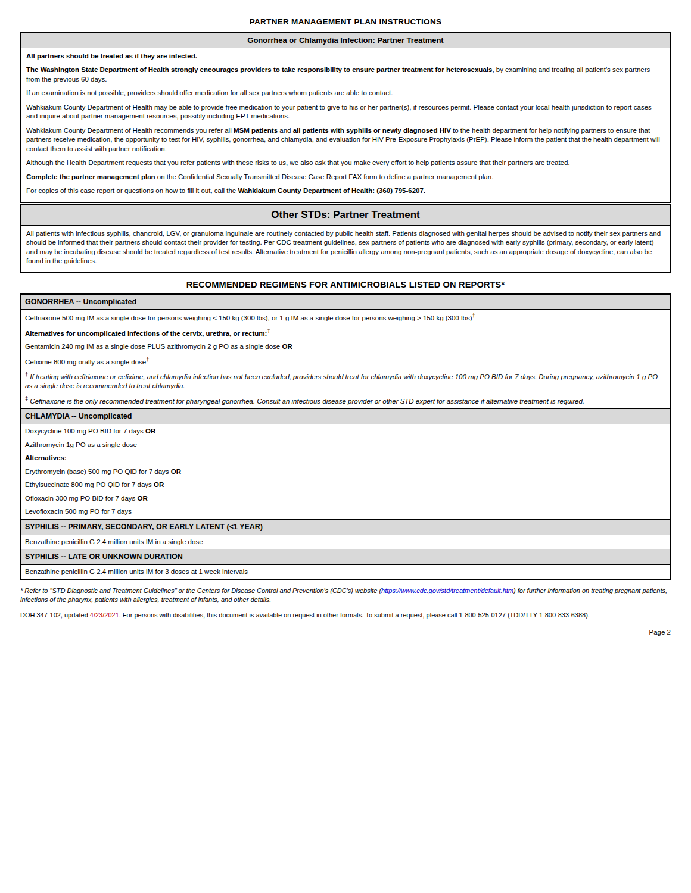PARTNER MANAGEMENT PLAN INSTRUCTIONS
Gonorrhea or Chlamydia Infection: Partner Treatment
All partners should be treated as if they are infected.
The Washington State Department of Health strongly encourages providers to take responsibility to ensure partner treatment for heterosexuals, by examining and treating all patient's sex partners from the previous 60 days.
If an examination is not possible, providers should offer medication for all sex partners whom patients are able to contact.
Wahkiakum County Department of Health may be able to provide free medication to your patient to give to his or her partner(s), if resources permit. Please contact your local health jurisdiction to report cases and inquire about partner management resources, possibly including EPT medications.
Wahkiakum County Department of Health recommends you refer all MSM patients and all patients with syphilis or newly diagnosed HIV to the health department for help notifying partners to ensure that partners receive medication, the opportunity to test for HIV, syphilis, gonorrhea, and chlamydia, and evaluation for HIV Pre-Exposure Prophylaxis (PrEP). Please inform the patient that the health department will contact them to assist with partner notification.
Although the Health Department requests that you refer patients with these risks to us, we also ask that you make every effort to help patients assure that their partners are treated.
Complete the partner management plan on the Confidential Sexually Transmitted Disease Case Report FAX form to define a partner management plan.
For copies of this case report or questions on how to fill it out, call the Wahkiakum County Department of Health: (360) 795-6207.
Other STDs: Partner Treatment
All patients with infectious syphilis, chancroid, LGV, or granuloma inguinale are routinely contacted by public health staff. Patients diagnosed with genital herpes should be advised to notify their sex partners and should be informed that their partners should contact their provider for testing. Per CDC treatment guidelines, sex partners of patients who are diagnosed with early syphilis (primary, secondary, or early latent) and may be incubating disease should be treated regardless of test results. Alternative treatment for penicillin allergy among non-pregnant patients, such as an appropriate dosage of doxycycline, can also be found in the guidelines.
RECOMMENDED REGIMENS FOR ANTIMICROBIALS LISTED ON REPORTS*
| GONORRHEA -- Uncomplicated |
| Ceftriaxone 500 mg IM as a single dose for persons weighing < 150 kg (300 lbs), or 1 g IM as a single dose for persons weighing > 150 kg (300 lbs) † Alternatives for uncomplicated infections of the cervix, urethra, or rectum: ‡ Gentamicin 240 mg IM as a single dose PLUS azithromycin 2 g PO as a single dose OR Cefixime 800 mg orally as a single dose † † If treating with ceftriaxone or cefixime, and chlamydia infection has not been excluded, providers should treat for chlamydia with doxycycline 100 mg PO BID for 7 days. During pregnancy, azithromycin 1 g PO as a single dose is recommended to treat chlamydia. ‡ Ceftriaxone is the only recommended treatment for pharyngeal gonorrhea. Consult an infectious disease provider or other STD expert for assistance if alternative treatment is required. |
| CHLAMYDIA -- Uncomplicated |
| Doxycycline 100 mg PO BID for 7 days OR Azithromycin 1g PO as a single dose Alternatives: Erythromycin (base) 500 mg PO QID for 7 days OR Ethylsuccinate 800 mg PO QID for 7 days OR Ofloxacin 300 mg PO BID for 7 days OR Levofloxacin 500 mg PO for 7 days |
| SYPHILIS -- PRIMARY, SECONDARY, OR EARLY LATENT (<1 YEAR) |
| Benzathine penicillin G 2.4 million units IM in a single dose |
| SYPHILIS -- LATE OR UNKNOWN DURATION |
| Benzathine penicillin G 2.4 million units IM for 3 doses at 1 week intervals |
* Refer to "STD Diagnostic and Treatment Guidelines" or the Centers for Disease Control and Prevention's (CDC's) website (https://www.cdc.gov/std/treatment/default.htm) for further information on treating pregnant patients, infections of the pharynx, patients with allergies, treatment of infants, and other details.
DOH 347-102, updated 4/23/2021. For persons with disabilities, this document is available on request in other formats. To submit a request, please call 1-800-525-0127 (TDD/TTY 1-800-833-6388).
Page 2